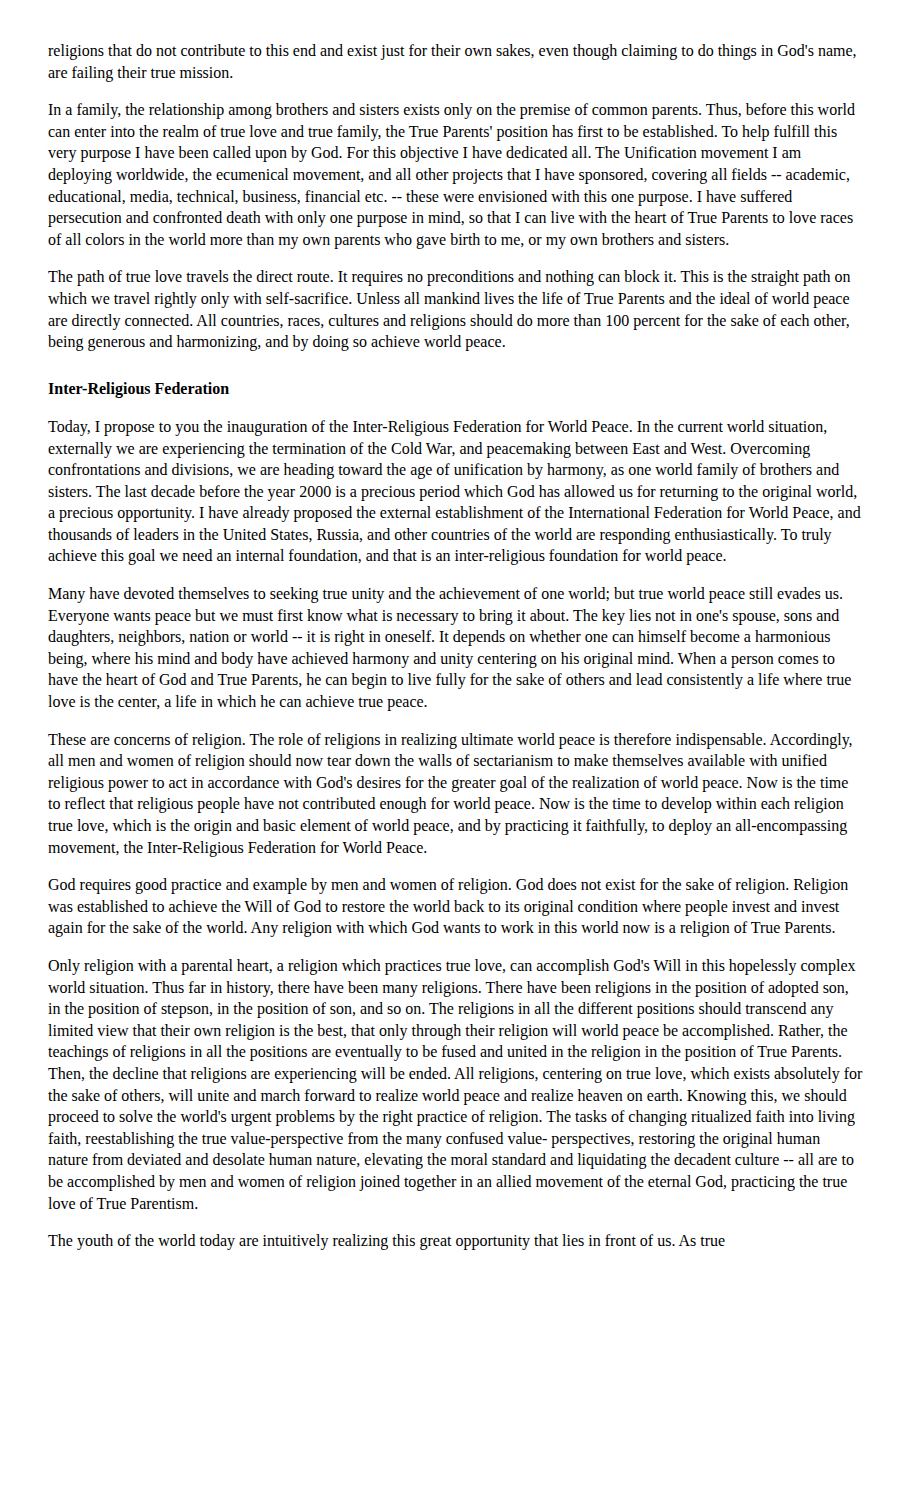religions that do not contribute to this end and exist just for their own sakes, even though claiming to do things in God's name, are failing their true mission.
In a family, the relationship among brothers and sisters exists only on the premise of common parents. Thus, before this world can enter into the realm of true love and true family, the True Parents' position has first to be established. To help fulfill this very purpose I have been called upon by God. For this objective I have dedicated all. The Unification movement I am deploying worldwide, the ecumenical movement, and all other projects that I have sponsored, covering all fields -- academic, educational, media, technical, business, financial etc. -- these were envisioned with this one purpose. I have suffered persecution and confronted death with only one purpose in mind, so that I can live with the heart of True Parents to love races of all colors in the world more than my own parents who gave birth to me, or my own brothers and sisters.
The path of true love travels the direct route. It requires no preconditions and nothing can block it. This is the straight path on which we travel rightly only with self-sacrifice. Unless all mankind lives the life of True Parents and the ideal of world peace are directly connected. All countries, races, cultures and religions should do more than 100 percent for the sake of each other, being generous and harmonizing, and by doing so achieve world peace.
Inter-Religious Federation
Today, I propose to you the inauguration of the Inter-Religious Federation for World Peace. In the current world situation, externally we are experiencing the termination of the Cold War, and peacemaking between East and West. Overcoming confrontations and divisions, we are heading toward the age of unification by harmony, as one world family of brothers and sisters. The last decade before the year 2000 is a precious period which God has allowed us for returning to the original world, a precious opportunity. I have already proposed the external establishment of the International Federation for World Peace, and thousands of leaders in the United States, Russia, and other countries of the world are responding enthusiastically. To truly achieve this goal we need an internal foundation, and that is an inter-religious foundation for world peace.
Many have devoted themselves to seeking true unity and the achievement of one world; but true world peace still evades us. Everyone wants peace but we must first know what is necessary to bring it about. The key lies not in one's spouse, sons and daughters, neighbors, nation or world -- it is right in oneself. It depends on whether one can himself become a harmonious being, where his mind and body have achieved harmony and unity centering on his original mind. When a person comes to have the heart of God and True Parents, he can begin to live fully for the sake of others and lead consistently a life where true love is the center, a life in which he can achieve true peace.
These are concerns of religion. The role of religions in realizing ultimate world peace is therefore indispensable. Accordingly, all men and women of religion should now tear down the walls of sectarianism to make themselves available with unified religious power to act in accordance with God's desires for the greater goal of the realization of world peace. Now is the time to reflect that religious people have not contributed enough for world peace. Now is the time to develop within each religion true love, which is the origin and basic element of world peace, and by practicing it faithfully, to deploy an all-encompassing movement, the Inter-Religious Federation for World Peace.
God requires good practice and example by men and women of religion. God does not exist for the sake of religion. Religion was established to achieve the Will of God to restore the world back to its original condition where people invest and invest again for the sake of the world. Any religion with which God wants to work in this world now is a religion of True Parents.
Only religion with a parental heart, a religion which practices true love, can accomplish God's Will in this hopelessly complex world situation. Thus far in history, there have been many religions. There have been religions in the position of adopted son, in the position of stepson, in the position of son, and so on. The religions in all the different positions should transcend any limited view that their own religion is the best, that only through their religion will world peace be accomplished. Rather, the teachings of religions in all the positions are eventually to be fused and united in the religion in the position of True Parents. Then, the decline that religions are experiencing will be ended. All religions, centering on true love, which exists absolutely for the sake of others, will unite and march forward to realize world peace and realize heaven on earth. Knowing this, we should proceed to solve the world's urgent problems by the right practice of religion. The tasks of changing ritualized faith into living faith, reestablishing the true value-perspective from the many confused value- perspectives, restoring the original human nature from deviated and desolate human nature, elevating the moral standard and liquidating the decadent culture -- all are to be accomplished by men and women of religion joined together in an allied movement of the eternal God, practicing the true love of True Parentism.
The youth of the world today are intuitively realizing this great opportunity that lies in front of us. As true